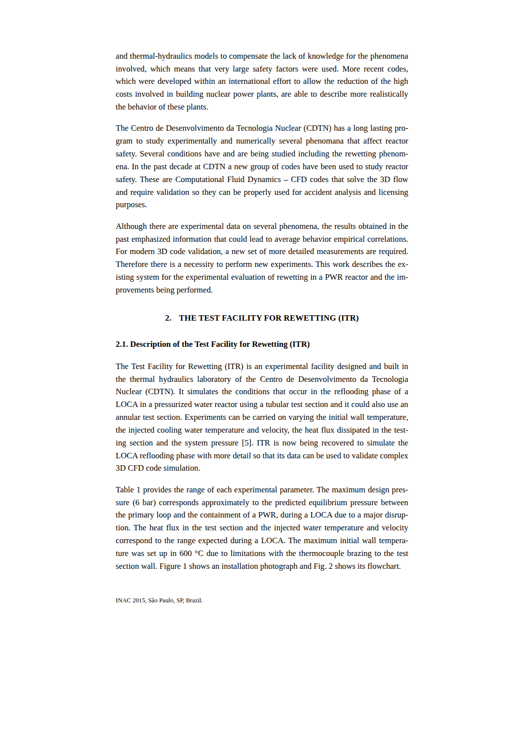and thermal-hydraulics models to compensate the lack of knowledge for the phenomena involved, which means that very large safety factors were used. More recent codes, which were developed within an international effort to allow the reduction of the high costs involved in building nuclear power plants, are able to describe more realistically the behavior of these plants.
The Centro de Desenvolvimento da Tecnologia Nuclear (CDTN) has a long lasting program to study experimentally and numerically several phenomana that affect reactor safety. Several conditions have and are being studied including the rewetting phenomena. In the past decade at CDTN a new group of codes have been used to study reactor safety. These are Computational Fluid Dynamics – CFD codes that solve the 3D flow and require validation so they can be properly used for accident analysis and licensing purposes.
Although there are experimental data on several phenomena, the results obtained in the past emphasized information that could lead to average behavior empirical correlations. For modern 3D code validation, a new set of more detailed measurements are required. Therefore there is a necessity to perform new experiments. This work describes the existing system for the experimental evaluation of rewetting in a PWR reactor and the improvements being performed.
2. THE TEST FACILITY FOR REWETTING (ITR)
2.1. Description of the Test Facility for Rewetting (ITR)
The Test Facility for Rewetting (ITR) is an experimental facility designed and built in the thermal hydraulics laboratory of the Centro de Desenvolvimento da Tecnologia Nuclear (CDTN). It simulates the conditions that occur in the reflooding phase of a LOCA in a pressurized water reactor using a tubular test section and it could also use an annular test section. Experiments can be carried on varying the initial wall temperature, the injected cooling water temperature and velocity, the heat flux dissipated in the testing section and the system pressure [5]. ITR is now being recovered to simulate the LOCA reflooding phase with more detail so that its data can be used to validate complex 3D CFD code simulation.
Table 1 provides the range of each experimental parameter. The maximum design pressure (6 bar) corresponds approximately to the predicted equilibrium pressure between the primary loop and the containment of a PWR, during a LOCA due to a major disruption. The heat flux in the test section and the injected water temperature and velocity correspond to the range expected during a LOCA. The maximum initial wall temperature was set up in 600 °C due to limitations with the thermocouple brazing to the test section wall. Figure 1 shows an installation photograph and Fig. 2 shows its flowchart.
INAC 2015, São Paulo, SP, Brazil.